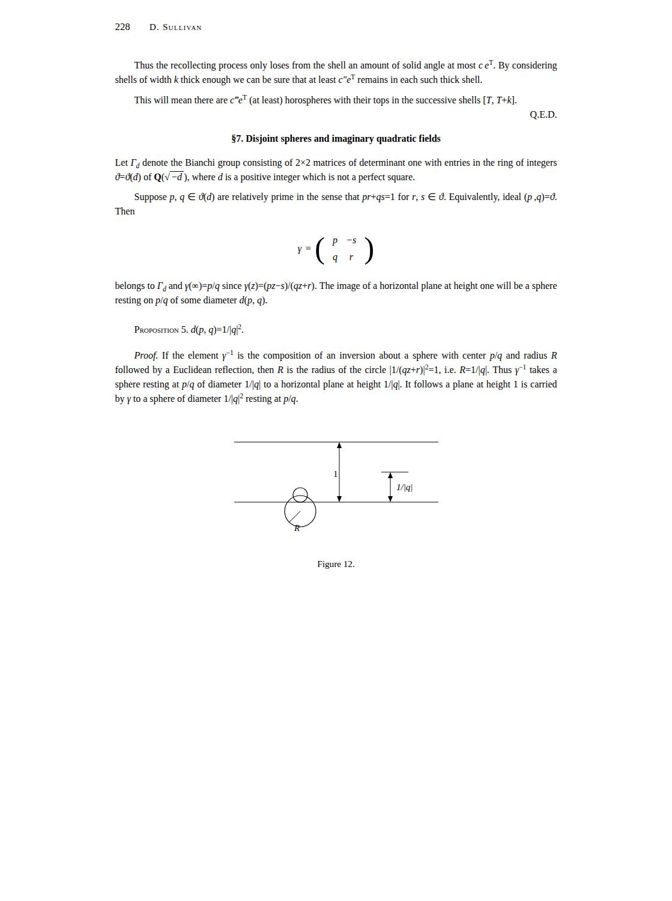228 D. Sullivan
Thus the recollecting process only loses from the shell an amount of solid angle at most c eT. By considering shells of width k thick enough we can be sure that at least c″eT remains in each such thick shell.
This will mean there are c‴eT (at least) horospheres with their tops in the successive shells [T, T+k]. Q.E.D.
§7. Disjoint spheres and imaginary quadratic fields
Let Γd denote the Bianchi group consisting of 2×2 matrices of determinant one with entries in the ring of integers ϑ=ϑ(d) of Q(√ −d ), where d is a positive integer which is not a perfect square.
Suppose p, q ∈ ϑ(d) are relatively prime in the sense that pr+qs=1 for r, s ∈ ϑ. Equivalently, ideal (p ,q)=ϑ. Then
γ = (
| p | −s |
| q | r |
)
belongs to Γd and γ(∞)=p/q since γ(z)=(pz−s)/(qz+r). The image of a horizontal plane at height one will be a sphere resting on p/q of some diameter d(p, q).
Proposition 5. d(p, q)=1/|q|2.
Proof. If the element γ−1 is the composition of an inversion about a sphere with center p/q and radius R followed by a Euclidean reflection, then R is the radius of the circle |1/(qz+r)|2=1, i.e. R=1/|q|. Thus γ−1 takes a sphere resting at p/q of diameter 1/|q| to a horizontal plane at height 1/|q|. It follows a plane at height 1 is carried by γ to a sphere of diameter 1/|q|2 resting at p/q.
1 1/|q| R
Figure 12.